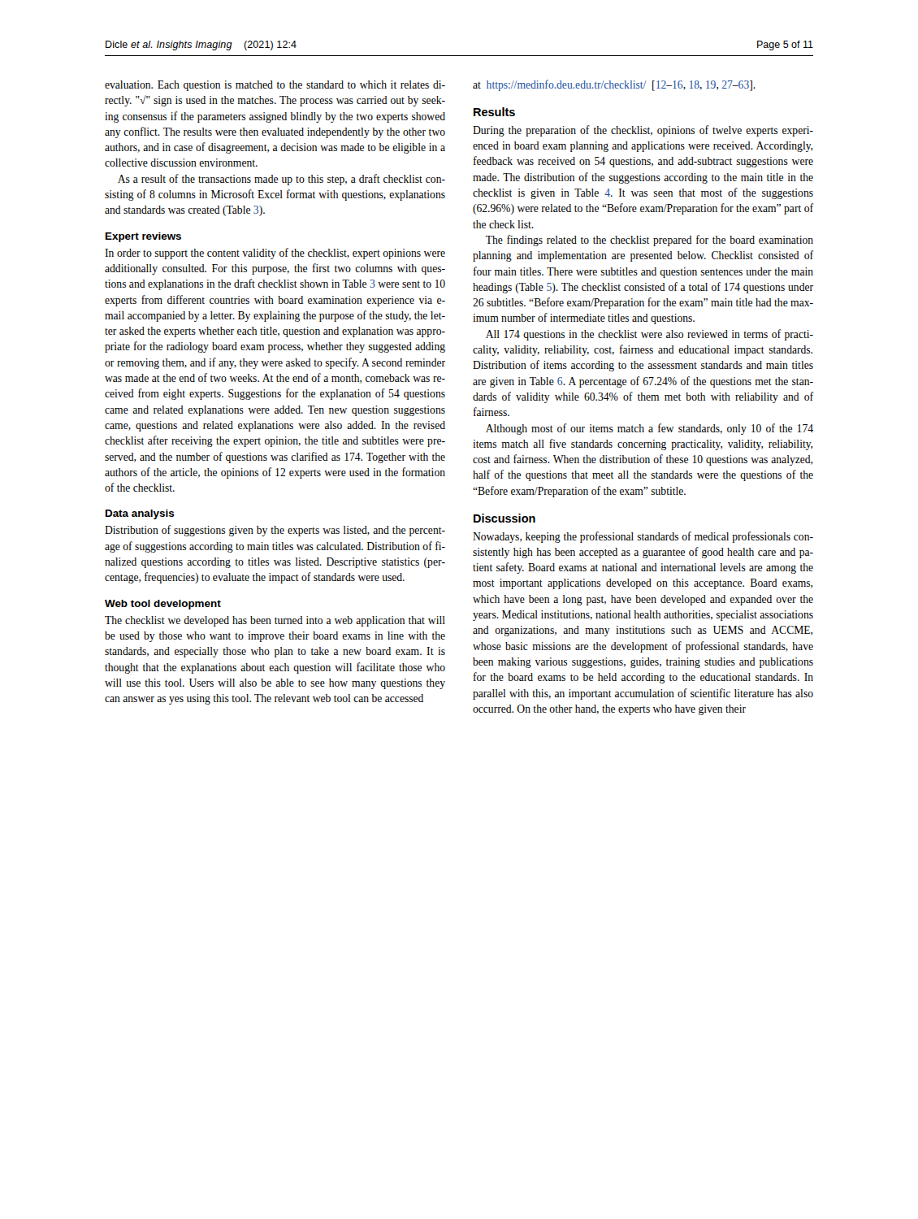Dicle et al. Insights Imaging (2021) 12:4
Page 5 of 11
evaluation. Each question is matched to the standard to which it relates directly. "√" sign is used in the matches. The process was carried out by seeking consensus if the parameters assigned blindly by the two experts showed any conflict. The results were then evaluated independently by the other two authors, and in case of disagreement, a decision was made to be eligible in a collective discussion environment.
As a result of the transactions made up to this step, a draft checklist consisting of 8 columns in Microsoft Excel format with questions, explanations and standards was created (Table 3).
Expert reviews
In order to support the content validity of the checklist, expert opinions were additionally consulted. For this purpose, the first two columns with questions and explanations in the draft checklist shown in Table 3 were sent to 10 experts from different countries with board examination experience via e-mail accompanied by a letter. By explaining the purpose of the study, the letter asked the experts whether each title, question and explanation was appropriate for the radiology board exam process, whether they suggested adding or removing them, and if any, they were asked to specify. A second reminder was made at the end of two weeks. At the end of a month, comeback was received from eight experts. Suggestions for the explanation of 54 questions came and related explanations were added. Ten new question suggestions came, questions and related explanations were also added. In the revised checklist after receiving the expert opinion, the title and subtitles were preserved, and the number of questions was clarified as 174. Together with the authors of the article, the opinions of 12 experts were used in the formation of the checklist.
Data analysis
Distribution of suggestions given by the experts was listed, and the percentage of suggestions according to main titles was calculated. Distribution of finalized questions according to titles was listed. Descriptive statistics (percentage, frequencies) to evaluate the impact of standards were used.
Web tool development
The checklist we developed has been turned into a web application that will be used by those who want to improve their board exams in line with the standards, and especially those who plan to take a new board exam. It is thought that the explanations about each question will facilitate those who will use this tool. Users will also be able to see how many questions they can answer as yes using this tool. The relevant web tool can be accessed
at https://medinfo.deu.edu.tr/checklist/ [12–16, 18, 19, 27–63].
Results
During the preparation of the checklist, opinions of twelve experts experienced in board exam planning and applications were received. Accordingly, feedback was received on 54 questions, and add-subtract suggestions were made. The distribution of the suggestions according to the main title in the checklist is given in Table 4. It was seen that most of the suggestions (62.96%) were related to the “Before exam/Preparation for the exam” part of the check list.
The findings related to the checklist prepared for the board examination planning and implementation are presented below. Checklist consisted of four main titles. There were subtitles and question sentences under the main headings (Table 5). The checklist consisted of a total of 174 questions under 26 subtitles. “Before exam/Preparation for the exam” main title had the maximum number of intermediate titles and questions.
All 174 questions in the checklist were also reviewed in terms of practicality, validity, reliability, cost, fairness and educational impact standards. Distribution of items according to the assessment standards and main titles are given in Table 6. A percentage of 67.24% of the questions met the standards of validity while 60.34% of them met both with reliability and of fairness.
Although most of our items match a few standards, only 10 of the 174 items match all five standards concerning practicality, validity, reliability, cost and fairness. When the distribution of these 10 questions was analyzed, half of the questions that meet all the standards were the questions of the “Before exam/Preparation of the exam” subtitle.
Discussion
Nowadays, keeping the professional standards of medical professionals consistently high has been accepted as a guarantee of good health care and patient safety. Board exams at national and international levels are among the most important applications developed on this acceptance. Board exams, which have been a long past, have been developed and expanded over the years. Medical institutions, national health authorities, specialist associations and organizations, and many institutions such as UEMS and ACCME, whose basic missions are the development of professional standards, have been making various suggestions, guides, training studies and publications for the board exams to be held according to the educational standards. In parallel with this, an important accumulation of scientific literature has also occurred. On the other hand, the experts who have given their